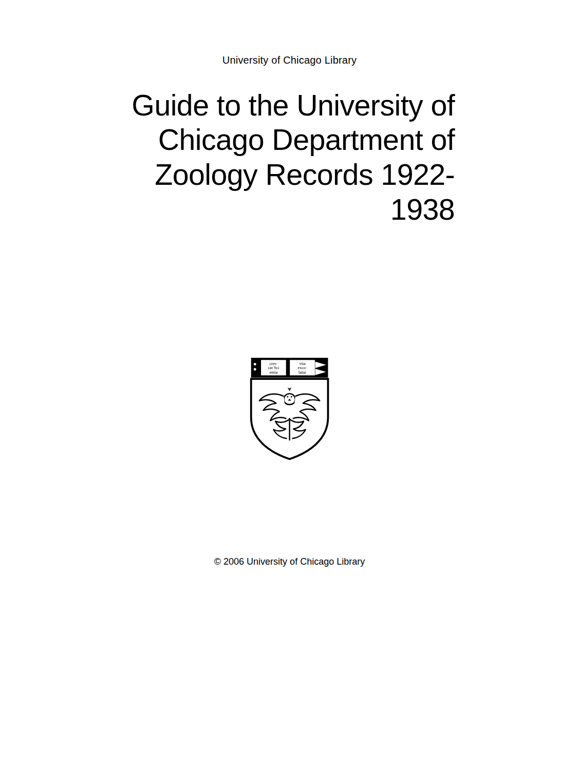University of Chicago Library
Guide to the University of Chicago Department of Zoology Records 1922-1938
cres· cat Sci entia vita exco· latur
© 2006 University of Chicago Library